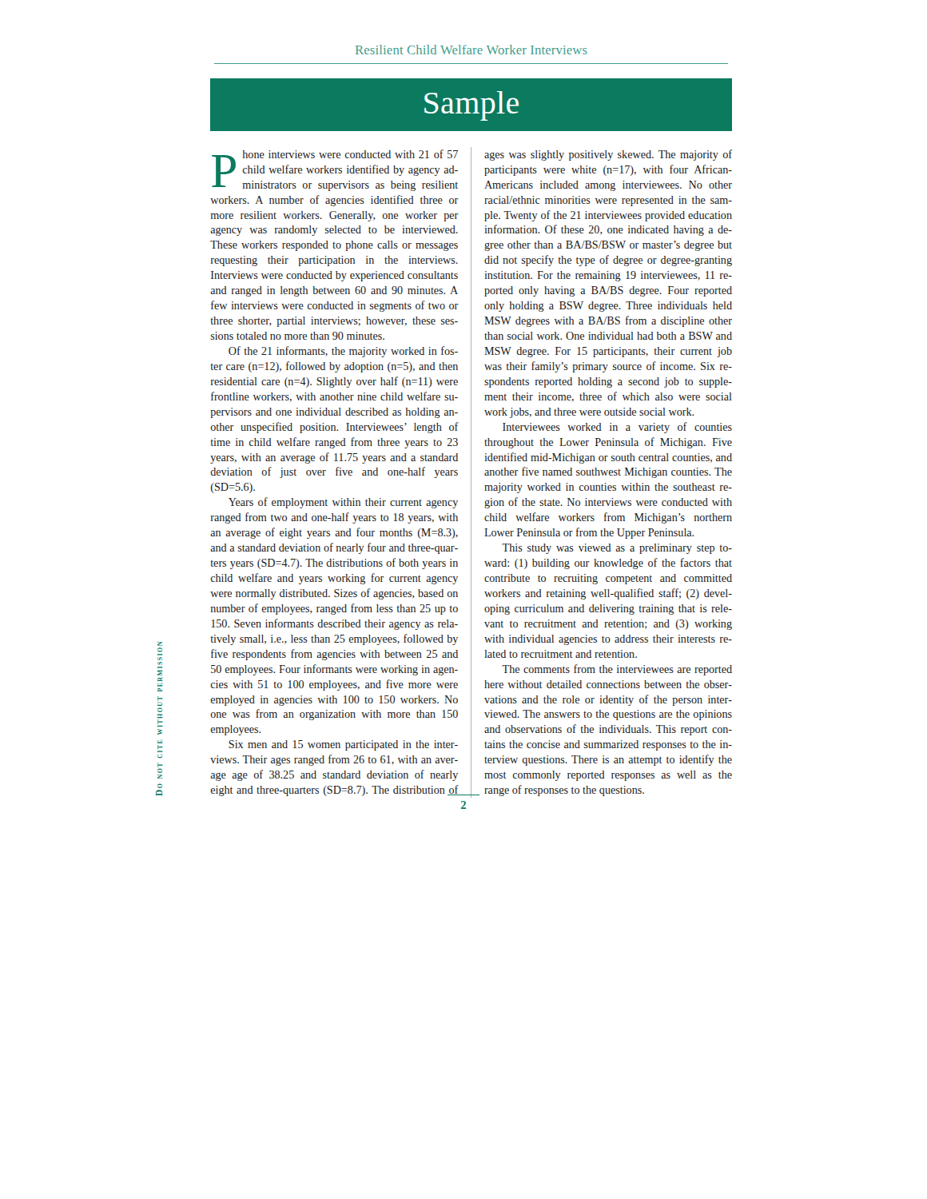Resilient Child Welfare Worker Interviews
Sample
Phone interviews were conducted with 21 of 57 child welfare workers identified by agency administrators or supervisors as being resilient workers. A number of agencies identified three or more resilient workers. Generally, one worker per agency was randomly selected to be interviewed. These workers responded to phone calls or messages requesting their participation in the interviews. Interviews were conducted by experienced consultants and ranged in length between 60 and 90 minutes. A few interviews were conducted in segments of two or three shorter, partial interviews; however, these sessions totaled no more than 90 minutes.
Of the 21 informants, the majority worked in foster care (n=12), followed by adoption (n=5), and then residential care (n=4). Slightly over half (n=11) were frontline workers, with another nine child welfare supervisors and one individual described as holding another unspecified position. Interviewees’ length of time in child welfare ranged from three years to 23 years, with an average of 11.75 years and a standard deviation of just over five and one-half years (SD=5.6).
Years of employment within their current agency ranged from two and one-half years to 18 years, with an average of eight years and four months (M=8.3), and a standard deviation of nearly four and three-quarters years (SD=4.7). The distributions of both years in child welfare and years working for current agency were normally distributed. Sizes of agencies, based on number of employees, ranged from less than 25 up to 150. Seven informants described their agency as relatively small, i.e., less than 25 employees, followed by five respondents from agencies with between 25 and 50 employees. Four informants were working in agencies with 51 to 100 employees, and five more were employed in agencies with 100 to 150 workers. No one was from an organization with more than 150 employees.
Six men and 15 women participated in the interviews. Their ages ranged from 26 to 61, with an average age of 38.25 and standard deviation of nearly eight and three-quarters (SD=8.7). The distribution of ages was slightly positively skewed. The majority of participants were white (n=17), with four African-Americans included among interviewees. No other racial/ethnic minorities were represented in the sample. Twenty of the 21 interviewees provided education information. Of these 20, one indicated having a degree other than a BA/BS/BSW or master’s degree but did not specify the type of degree or degree-granting institution. For the remaining 19 interviewees, 11 reported only having a BA/BS degree. Four reported only holding a BSW degree. Three individuals held MSW degrees with a BA/BS from a discipline other than social work. One individual had both a BSW and MSW degree. For 15 participants, their current job was their family’s primary source of income. Six respondents reported holding a second job to supplement their income, three of which also were social work jobs, and three were outside social work.
Interviewees worked in a variety of counties throughout the Lower Peninsula of Michigan. Five identified mid-Michigan or south central counties, and another five named southwest Michigan counties. The majority worked in counties within the southeast region of the state. No interviews were conducted with child welfare workers from Michigan’s northern Lower Peninsula or from the Upper Peninsula.
This study was viewed as a preliminary step toward: (1) building our knowledge of the factors that contribute to recruiting competent and committed workers and retaining well-qualified staff; (2) developing curriculum and delivering training that is relevant to recruitment and retention; and (3) working with individual agencies to address their interests related to recruitment and retention.
The comments from the interviewees are reported here without detailed connections between the observations and the role or identity of the person interviewed. The answers to the questions are the opinions and observations of the individuals. This report contains the concise and summarized responses to the interview questions. There is an attempt to identify the most commonly reported responses as well as the range of responses to the questions.
Do not cite without permission
2